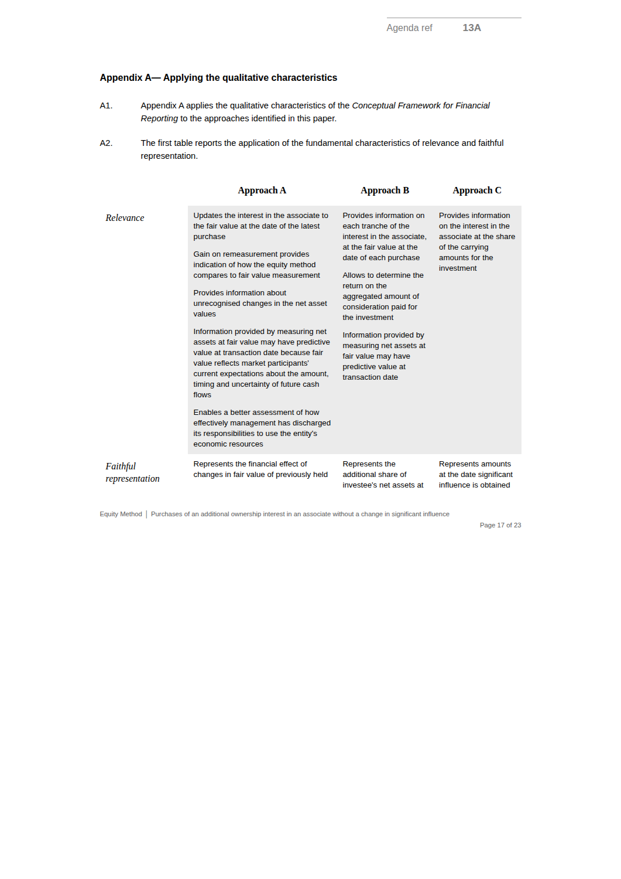Agenda ref 13A
Appendix A— Applying the qualitative characteristics
A1.
Appendix A applies the qualitative characteristics of the Conceptual Framework for Financial Reporting to the approaches identified in this paper.
A2.
The first table reports the application of the fundamental characteristics of relevance and faithful representation.
| | Approach A | Approach B | Approach C |
| --- | --- | --- | --- |
| Relevance | Updates the interest in the associate to the fair value at the date of the latest purchase Gain on remeasurement provides indication of how the equity method compares to fair value measurement Provides information about unrecognised changes in the net asset values Information provided by measuring net assets at fair value may have predictive value at transaction date because fair value reflects market participants' current expectations about the amount, timing and uncertainty of future cash flows Enables a better assessment of how effectively management has discharged its responsibilities to use the entity's economic resources | Provides information on each tranche of the interest in the associate, at the fair value at the date of each purchase Allows to determine the return on the aggregated amount of consideration paid for the investment Information provided by measuring net assets at fair value may have predictive value at transaction date | Provides information on the interest in the associate at the share of the carrying amounts for the investment |
| Faithful representation | Represents the financial effect of changes in fair value of previously held | Represents the additional share of investee's net assets at | Represents amounts at the date significant influence is obtained |
Equity Method│Purchases of an additional ownership interest in an associate without a change in significant influence
Page 17 of 23